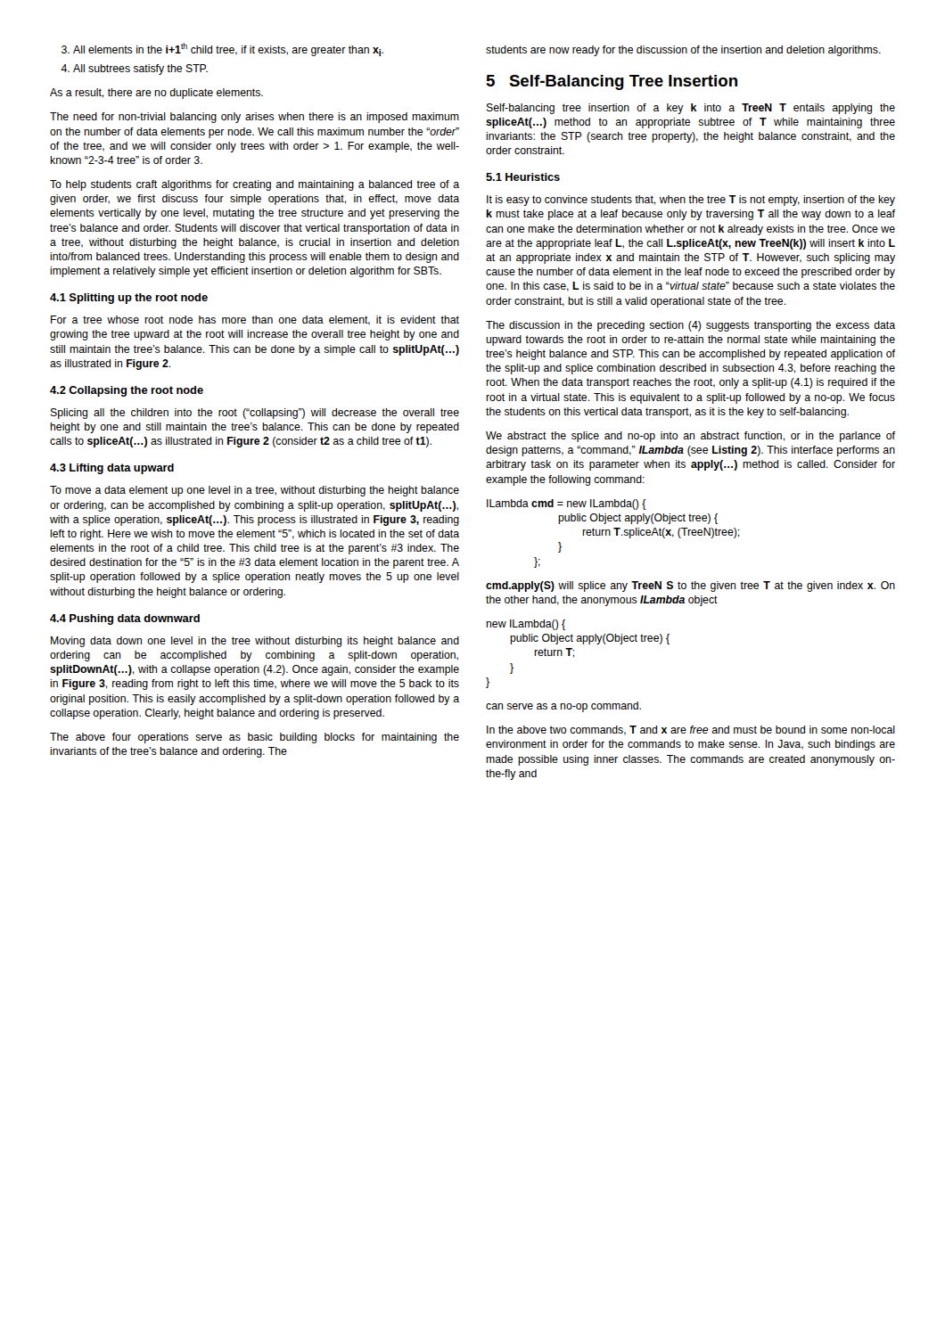All elements in the i+1th child tree, if it exists, are greater than xi.
All subtrees satisfy the STP.
As a result, there are no duplicate elements.
The need for non-trivial balancing only arises when there is an imposed maximum on the number of data elements per node. We call this maximum number the “order” of the tree, and we will consider only trees with order > 1. For example, the well-known “2-3-4 tree” is of order 3.
To help students craft algorithms for creating and maintaining a balanced tree of a given order, we first discuss four simple operations that, in effect, move data elements vertically by one level, mutating the tree structure and yet preserving the tree’s balance and order. Students will discover that vertical transportation of data in a tree, without disturbing the height balance, is crucial in insertion and deletion into/from balanced trees. Understanding this process will enable them to design and implement a relatively simple yet efficient insertion or deletion algorithm for SBTs.
4.1 Splitting up the root node
For a tree whose root node has more than one data element, it is evident that growing the tree upward at the root will increase the overall tree height by one and still maintain the tree’s balance. This can be done by a simple call to splitUpAt(…) as illustrated in Figure 2.
4.2 Collapsing the root node
Splicing all the children into the root (“collapsing”) will decrease the overall tree height by one and still maintain the tree’s balance. This can be done by repeated calls to spliceAt(…) as illustrated in Figure 2 (consider t2 as a child tree of t1).
4.3 Lifting data upward
To move a data element up one level in a tree, without disturbing the height balance or ordering, can be accomplished by combining a split-up operation, splitUpAt(…), with a splice operation, spliceAt(…). This process is illustrated in Figure 3, reading left to right. Here we wish to move the element “5”, which is located in the set of data elements in the root of a child tree. This child tree is at the parent’s #3 index. The desired destination for the “5” is in the #3 data element location in the parent tree. A split-up operation followed by a splice operation neatly moves the 5 up one level without disturbing the height balance or ordering.
4.4 Pushing data downward
Moving data down one level in the tree without disturbing its height balance and ordering can be accomplished by combining a split-down operation, splitDownAt(…), with a collapse operation (4.2). Once again, consider the example in Figure 3, reading from right to left this time, where we will move the 5 back to its original position. This is easily accomplished by a split-down operation followed by a collapse operation. Clearly, height balance and ordering is preserved.
The above four operations serve as basic building blocks for maintaining the invariants of the tree’s balance and ordering. The
students are now ready for the discussion of the insertion and deletion algorithms.
5 Self-Balancing Tree Insertion
Self-balancing tree insertion of a key k into a TreeN T entails applying the spliceAt(…) method to an appropriate subtree of T while maintaining three invariants: the STP (search tree property), the height balance constraint, and the order constraint.
5.1 Heuristics
It is easy to convince students that, when the tree T is not empty, insertion of the key k must take place at a leaf because only by traversing T all the way down to a leaf can one make the determination whether or not k already exists in the tree. Once we are at the appropriate leaf L, the call L.spliceAt(x, new TreeN(k)) will insert k into L at an appropriate index x and maintain the STP of T. However, such splicing may cause the number of data element in the leaf node to exceed the prescribed order by one. In this case, L is said to be in a “virtual state” because such a state violates the order constraint, but is still a valid operational state of the tree.
The discussion in the preceding section (4) suggests transporting the excess data upward towards the root in order to re-attain the normal state while maintaining the tree’s height balance and STP. This can be accomplished by repeated application of the split-up and splice combination described in subsection 4.3, before reaching the root. When the data transport reaches the root, only a split-up (4.1) is required if the root in a virtual state. This is equivalent to a split-up followed by a no-op. We focus the students on this vertical data transport, as it is the key to self-balancing.
We abstract the splice and no-op into an abstract function, or in the parlance of design patterns, a “command,” ILambda (see Listing 2). This interface performs an arbitrary task on its parameter when its apply(…) method is called. Consider for example the following command:
ILambda cmd = new ILambda() {
public Object apply(Object tree) {
return T.spliceAt(x, (TreeN)tree);
}
};
cmd.apply(S) will splice any TreeN S to the given tree T at the given index x. On the other hand, the anonymous ILambda object
new ILambda() {
public Object apply(Object tree) {
return T;
}
}
can serve as a no-op command.
In the above two commands, T and x are free and must be bound in some non-local environment in order for the commands to make sense. In Java, such bindings are made possible using inner classes. The commands are created anonymously on-the-fly and